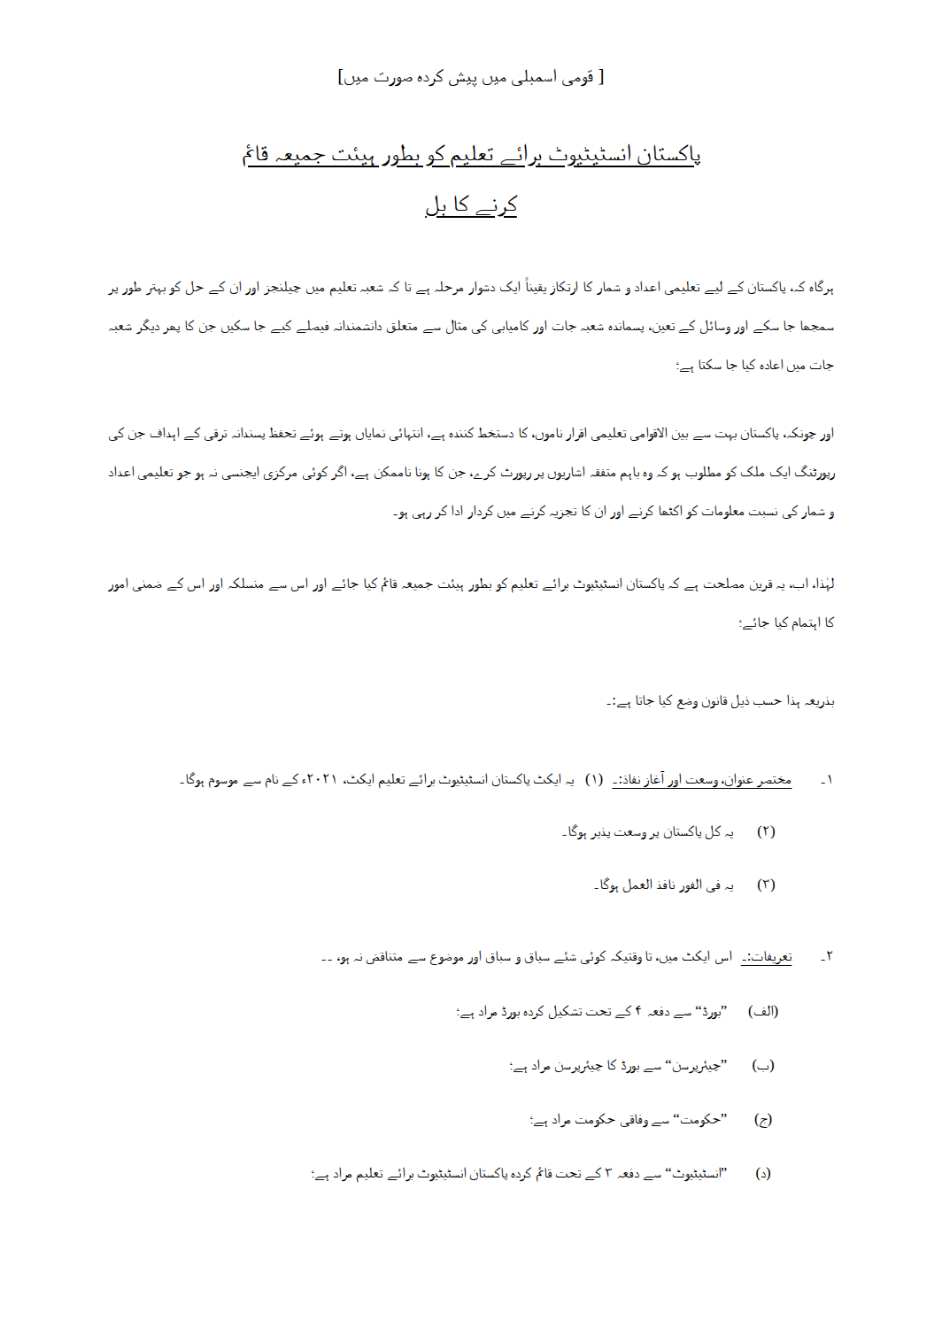[ قومی اسمبلی میں پیش کردہ صورت میں]
پاکستان انسٹیٹیوٹ برائے تعلیم کو بطور ہیئت جمیعہ قائم کرنے کا بل
ہرگاہ کہ، پاکستان کے لیے تعلیمی اعداد و شمار کا ارتکاز یقیناً ایک دشوار مرحلہ ہے تا کہ شعبہ تعلیم میں چیلنجز اور ان کے حل کو بہتر طور پر سمجھا جا سکے اور وسائل کے تعین، پسماندہ شعبہ جات اور کامیابی کی مثال سے متعلق دانشمندانہ فیصلے کیے جا سکیں جن کا پھر دیگر شعبہ جات میں اعادہ کیا جا سکتا ہے؛
اور چونکہ، پاکستان بہت سے بین الاقوامی تعلیمی اقرار ناموں، کا دستخط کنندہ ہے، انتہائی نمایاں ہوتے ہوئے تحفظ پسندانہ ترقی کے اہداف جن کی رپورٹنگ ایک ملک کو مطلوب ہو کہ وہ باہم متفقہ اشاریوں پر رپورٹ کرے، جن کا ہونا ناممکن ہے، اگر کوئی مرکزی ایجنسی نہ ہو جو تعلیمی اعداد و شمار کی نسبت معلومات کو اکٹھا کرنے اور ان کا تجزیہ کرنے میں کردار ادا کر رہی ہو۔
لہٰذا، اب، یہ قرین مصلحت ہے کہ پاکستان انسٹیٹیوٹ برائے تعلیم کو بطور ہیئت جمیعہ قائم کیا جائے اور اس سے منسلکہ اور اس کے ضمنی امور کا اہتمام کیا جائے؛
بذریعہ ہذا حسب ذیل قانون وضع کیا جاتا ہے:۔
۱۔ مختصر عنوان، وسعت اور آغاز نفاذ:۔ (۱) یہ ایکٹ پاکستان انسٹیٹیوٹ برائے تعلیم ایکٹ، ۲۰۲۱ء کے نام سے موسوم ہوگا۔
(۲) یہ کل پاکستان پر وسعت پذیر ہوگا۔
(۳) یہ فی الفور نافذ العمل ہوگا۔
۲۔ تعریفات:۔ اس ایکٹ میں، تا وقتیکہ کوئی شئے سیاق و سباق اور موضوع سے متناقض نہ ہو، ۔۔
(الف)”بورڈ“ سے دفعہ ۴ کے تحت تشکیل کردہ بورڈ مراد ہے؛
(ب)”چیئرپرسن“ سے بورڈ کا چیئرپرسن مراد ہے؛
(ج)”حکومت“ سے وفاقی حکومت مراد ہے؛
(د)”انسٹیٹیوٹ“ سے دفعہ ۳ کے تحت قائم کردہ پاکستان انسٹیٹیوٹ برائے تعلیم مراد ہے؛